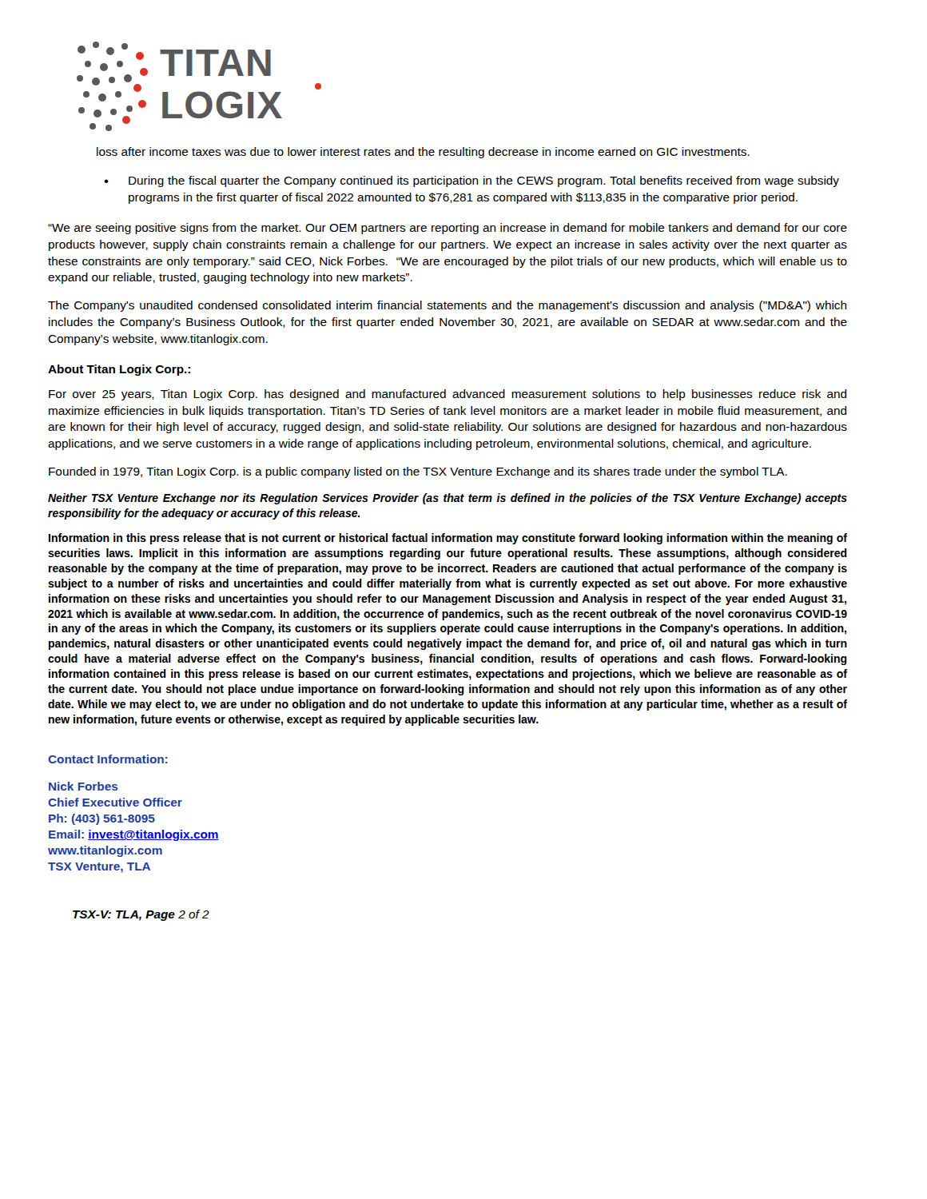TITAN LOGIX
loss after income taxes was due to lower interest rates and the resulting decrease in income earned on GIC investments.
During the fiscal quarter the Company continued its participation in the CEWS program. Total benefits received from wage subsidy programs in the first quarter of fiscal 2022 amounted to $76,281 as compared with $113,835 in the comparative prior period.
“We are seeing positive signs from the market. Our OEM partners are reporting an increase in demand for mobile tankers and demand for our core products however, supply chain constraints remain a challenge for our partners. We expect an increase in sales activity over the next quarter as these constraints are only temporary.” said CEO, Nick Forbes. “We are encouraged by the pilot trials of our new products, which will enable us to expand our reliable, trusted, gauging technology into new markets”.
The Company's unaudited condensed consolidated interim financial statements and the management's discussion and analysis ("MD&A") which includes the Company’s Business Outlook, for the first quarter ended November 30, 2021, are available on SEDAR at www.sedar.com and the Company’s website, www.titanlogix.com.
About Titan Logix Corp.:
For over 25 years, Titan Logix Corp. has designed and manufactured advanced measurement solutions to help businesses reduce risk and maximize efficiencies in bulk liquids transportation. Titan’s TD Series of tank level monitors are a market leader in mobile fluid measurement, and are known for their high level of accuracy, rugged design, and solid-state reliability. Our solutions are designed for hazardous and non-hazardous applications, and we serve customers in a wide range of applications including petroleum, environmental solutions, chemical, and agriculture.
Founded in 1979, Titan Logix Corp. is a public company listed on the TSX Venture Exchange and its shares trade under the symbol TLA.
Neither TSX Venture Exchange nor its Regulation Services Provider (as that term is defined in the policies of the TSX Venture Exchange) accepts responsibility for the adequacy or accuracy of this release.
Information in this press release that is not current or historical factual information may constitute forward looking information within the meaning of securities laws. Implicit in this information are assumptions regarding our future operational results. These assumptions, although considered reasonable by the company at the time of preparation, may prove to be incorrect. Readers are cautioned that actual performance of the company is subject to a number of risks and uncertainties and could differ materially from what is currently expected as set out above. For more exhaustive information on these risks and uncertainties you should refer to our Management Discussion and Analysis in respect of the year ended August 31, 2021 which is available at www.sedar.com. In addition, the occurrence of pandemics, such as the recent outbreak of the novel coronavirus COVID-19 in any of the areas in which the Company, its customers or its suppliers operate could cause interruptions in the Company's operations. In addition, pandemics, natural disasters or other unanticipated events could negatively impact the demand for, and price of, oil and natural gas which in turn could have a material adverse effect on the Company's business, financial condition, results of operations and cash flows. Forward-looking information contained in this press release is based on our current estimates, expectations and projections, which we believe are reasonable as of the current date. You should not place undue importance on forward-looking information and should not rely upon this information as of any other date. While we may elect to, we are under no obligation and do not undertake to update this information at any particular time, whether as a result of new information, future events or otherwise, except as required by applicable securities law.
Contact Information:
Nick Forbes
Chief Executive Officer
Ph: (403) 561-8095
Email: invest@titanlogix.com
www.titanlogix.com
TSX Venture, TLA
TSX-V: TLA, Page 2 of 2